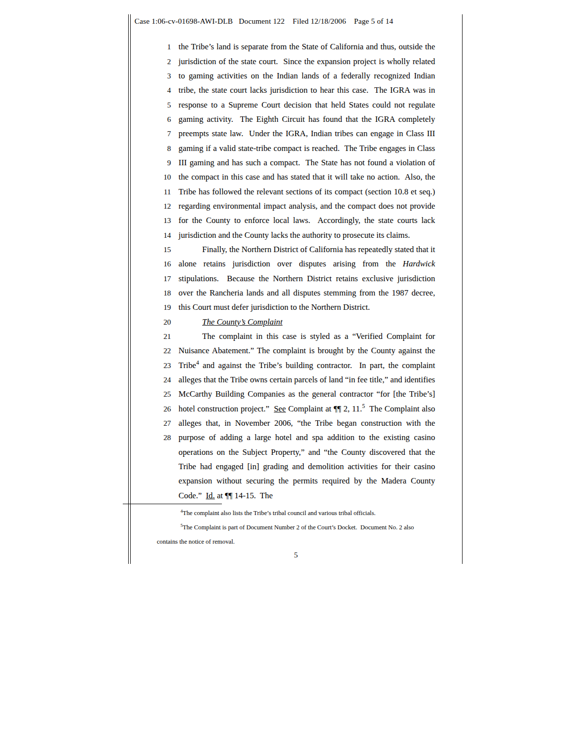Case 1:06-cv-01698-AWI-DLB Document 122 Filed 12/18/2006 Page 5 of 14
1
2
3
4
5
6
7
8
9
10
11
12
13
14
15
16
17
18
19
20
21
22
23
24
25
26
27
28
the Tribe’s land is separate from the State of California and thus, outside the jurisdiction of the state court. Since the expansion project is wholly related to gaming activities on the Indian lands of a federally recognized Indian tribe, the state court lacks jurisdiction to hear this case. The IGRA was in response to a Supreme Court decision that held States could not regulate gaming activity. The Eighth Circuit has found that the IGRA completely preempts state law. Under the IGRA, Indian tribes can engage in Class III gaming if a valid state-tribe compact is reached. The Tribe engages in Class III gaming and has such a compact. The State has not found a violation of the compact in this case and has stated that it will take no action. Also, the Tribe has followed the relevant sections of its compact (section 10.8 et seq.) regarding environmental impact analysis, and the compact does not provide for the County to enforce local laws. Accordingly, the state courts lack jurisdiction and the County lacks the authority to prosecute its claims.
Finally, the Northern District of California has repeatedly stated that it alone retains jurisdiction over disputes arising from the Hardwick stipulations. Because the Northern District retains exclusive jurisdiction over the Rancheria lands and all disputes stemming from the 1987 decree, this Court must defer jurisdiction to the Northern District.
The County’s Complaint
The complaint in this case is styled as a “Verified Complaint for Nuisance Abatement.” The complaint is brought by the County against the Tribe4 and against the Tribe’s building contractor. In part, the complaint alleges that the Tribe owns certain parcels of land “in fee title,” and identifies McCarthy Building Companies as the general contractor “for [the Tribe’s] hotel construction project.” See Complaint at ¶¶ 2, 11.5 The Complaint also alleges that, in November 2006, “the Tribe began construction with the purpose of adding a large hotel and spa addition to the existing casino operations on the Subject Property,” and “the County discovered that the Tribe had engaged [in] grading and demolition activities for their casino expansion without securing the permits required by the Madera County Code.” Id. at ¶¶ 14-15. The
4The complaint also lists the Tribe’s tribal council and various tribal officials.
5The Complaint is part of Document Number 2 of the Court’s Docket. Document No. 2 also contains the notice of removal.
5